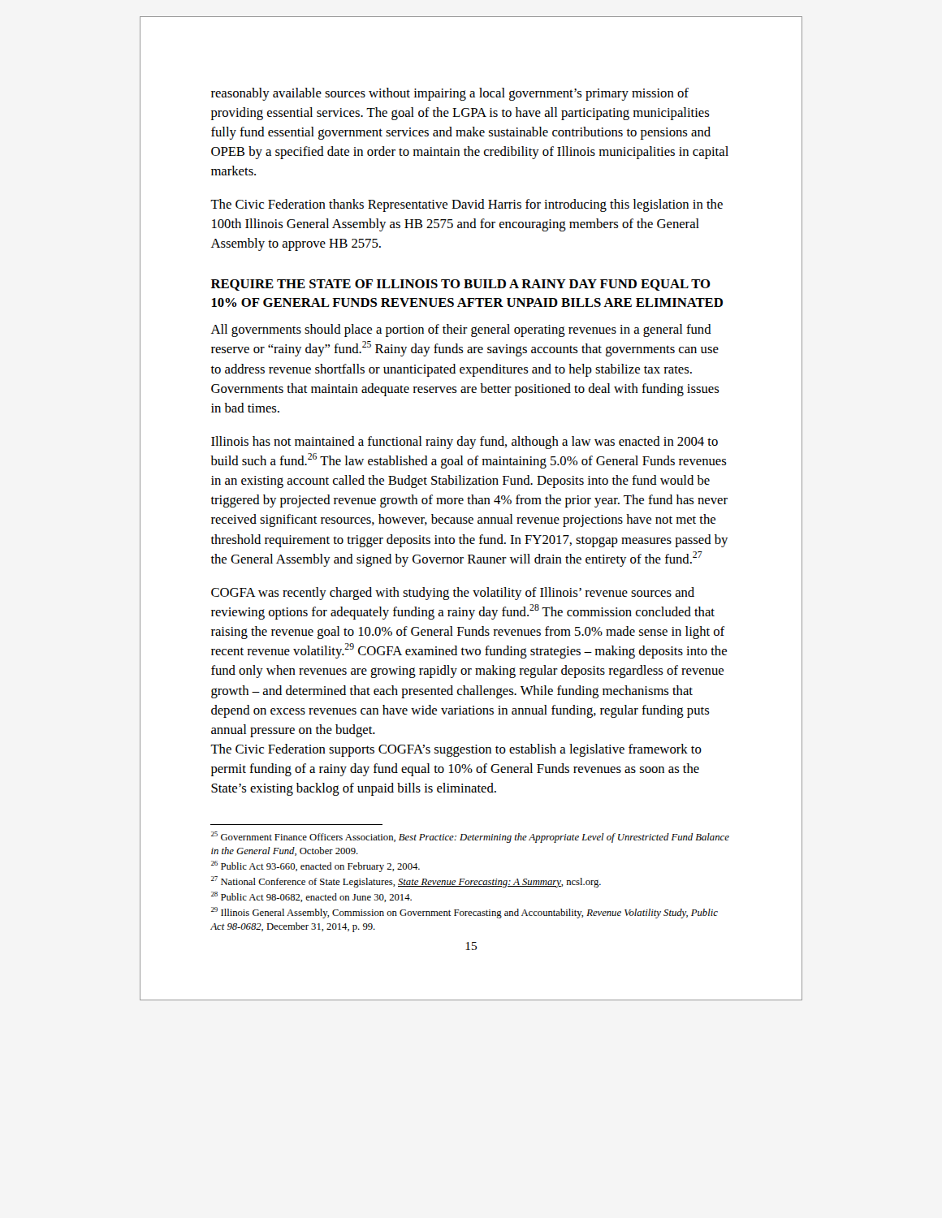reasonably available sources without impairing a local government’s primary mission of providing essential services. The goal of the LGPA is to have all participating municipalities fully fund essential government services and make sustainable contributions to pensions and OPEB by a specified date in order to maintain the credibility of Illinois municipalities in capital markets.
The Civic Federation thanks Representative David Harris for introducing this legislation in the 100th Illinois General Assembly as HB 2575 and for encouraging members of the General Assembly to approve HB 2575.
Require the State of Illinois to Build a Rainy Day Fund Equal to 10% of General Funds Revenues After Unpaid Bills Are Eliminated
All governments should place a portion of their general operating revenues in a general fund reserve or “rainy day” fund.25 Rainy day funds are savings accounts that governments can use to address revenue shortfalls or unanticipated expenditures and to help stabilize tax rates. Governments that maintain adequate reserves are better positioned to deal with funding issues in bad times.
Illinois has not maintained a functional rainy day fund, although a law was enacted in 2004 to build such a fund.26 The law established a goal of maintaining 5.0% of General Funds revenues in an existing account called the Budget Stabilization Fund. Deposits into the fund would be triggered by projected revenue growth of more than 4% from the prior year. The fund has never received significant resources, however, because annual revenue projections have not met the threshold requirement to trigger deposits into the fund. In FY2017, stopgap measures passed by the General Assembly and signed by Governor Rauner will drain the entirety of the fund.27
COGFA was recently charged with studying the volatility of Illinois’ revenue sources and reviewing options for adequately funding a rainy day fund.28 The commission concluded that raising the revenue goal to 10.0% of General Funds revenues from 5.0% made sense in light of recent revenue volatility.29 COGFA examined two funding strategies – making deposits into the fund only when revenues are growing rapidly or making regular deposits regardless of revenue growth – and determined that each presented challenges. While funding mechanisms that depend on excess revenues can have wide variations in annual funding, regular funding puts annual pressure on the budget.
The Civic Federation supports COGFA’s suggestion to establish a legislative framework to permit funding of a rainy day fund equal to 10% of General Funds revenues as soon as the State’s existing backlog of unpaid bills is eliminated.
25 Government Finance Officers Association, Best Practice: Determining the Appropriate Level of Unrestricted Fund Balance in the General Fund, October 2009.
26 Public Act 93-660, enacted on February 2, 2004.
27 National Conference of State Legislatures, State Revenue Forecasting: A Summary, ncsl.org.
28 Public Act 98-0682, enacted on June 30, 2014.
29 Illinois General Assembly, Commission on Government Forecasting and Accountability, Revenue Volatility Study, Public Act 98-0682, December 31, 2014, p. 99.
15